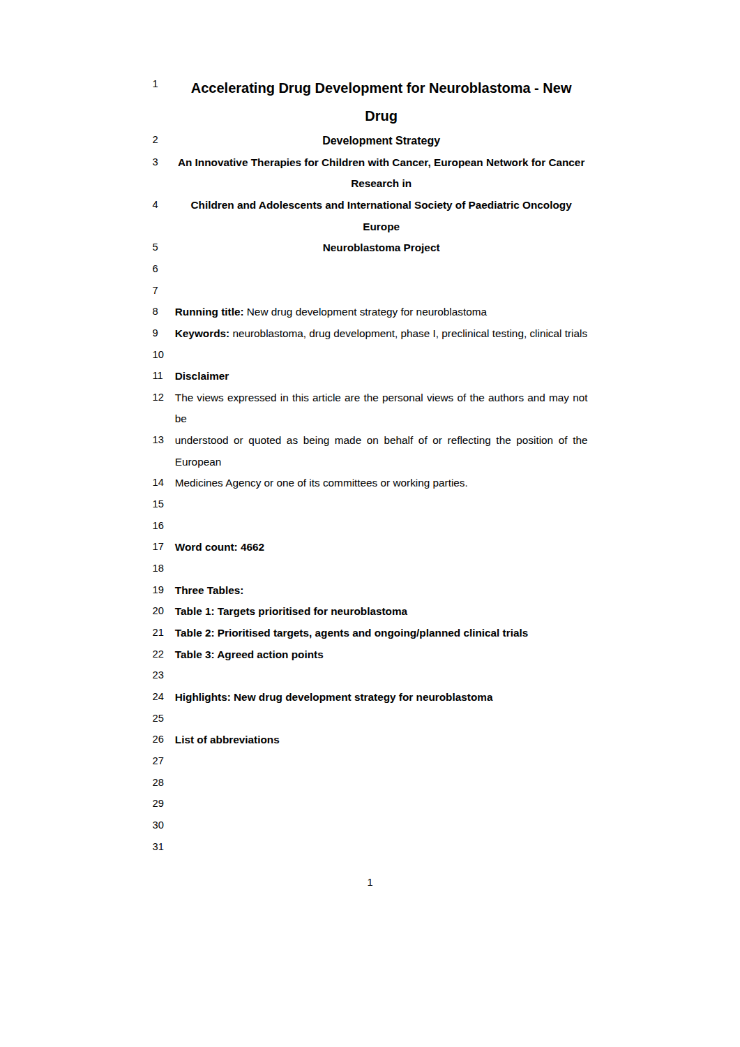1 Accelerating Drug Development for Neuroblastoma - New Drug
2 Development Strategy
3 An Innovative Therapies for Children with Cancer, European Network for Cancer Research in
4 Children and Adolescents and International Society of Paediatric Oncology Europe
5 Neuroblastoma Project
6
7
8 Running title: New drug development strategy for neuroblastoma
9 Keywords: neuroblastoma, drug development, phase I, preclinical testing, clinical trials
10
11 Disclaimer
12 The views expressed in this article are the personal views of the authors and may not be
13 understood or quoted as being made on behalf of or reflecting the position of the European
14 Medicines Agency or one of its committees or working parties.
15
16
17 Word count: 4662
18
19 Three Tables:
20 Table 1: Targets prioritised for neuroblastoma
21 Table 2: Prioritised targets, agents and ongoing/planned clinical trials
22 Table 3: Agreed action points
23
24 Highlights: New drug development strategy for neuroblastoma
25
26 List of abbreviations
27
28
29
30
31
1